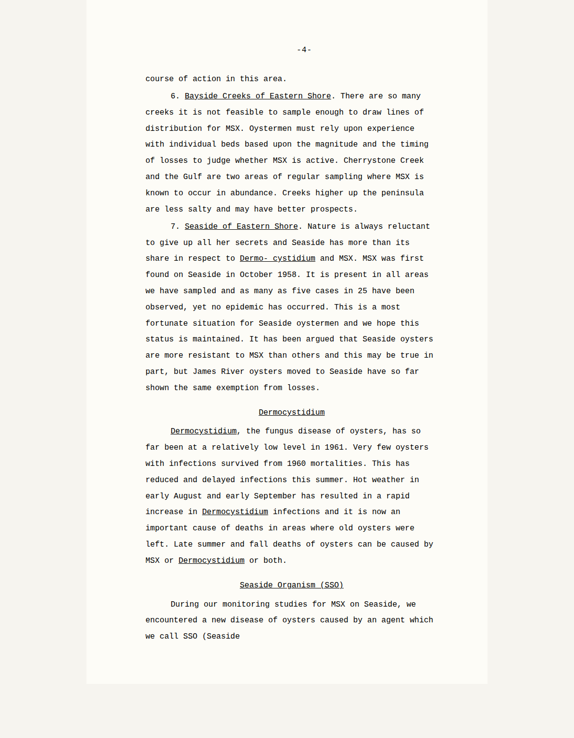-4-
course of action in this area.
6. Bayside Creeks of Eastern Shore. There are so many creeks it is not feasible to sample enough to draw lines of distribution for MSX. Oystermen must rely upon experience with individual beds based upon the magnitude and the timing of losses to judge whether MSX is active. Cherrystone Creek and the Gulf are two areas of regular sampling where MSX is known to occur in abundance. Creeks higher up the peninsula are less salty and may have better prospects.
7. Seaside of Eastern Shore. Nature is always reluctant to give up all her secrets and Seaside has more than its share in respect to Dermo- cystidium and MSX. MSX was first found on Seaside in October 1958. It is present in all areas we have sampled and as many as five cases in 25 have been observed, yet no epidemic has occurred. This is a most fortunate situation for Seaside oystermen and we hope this status is maintained. It has been argued that Seaside oysters are more resistant to MSX than others and this may be true in part, but James River oysters moved to Seaside have so far shown the same exemption from losses.
Dermocystidium
Dermocystidium, the fungus disease of oysters, has so far been at a relatively low level in 1961. Very few oysters with infections survived from 1960 mortalities. This has reduced and delayed infections this summer. Hot weather in early August and early September has resulted in a rapid increase in Dermocystidium infections and it is now an important cause of deaths in areas where old oysters were left. Late summer and fall deaths of oysters can be caused by MSX or Dermocystidium or both.
Seaside Organism (SSO)
During our monitoring studies for MSX on Seaside, we encountered a new disease of oysters caused by an agent which we call SSO (Seaside